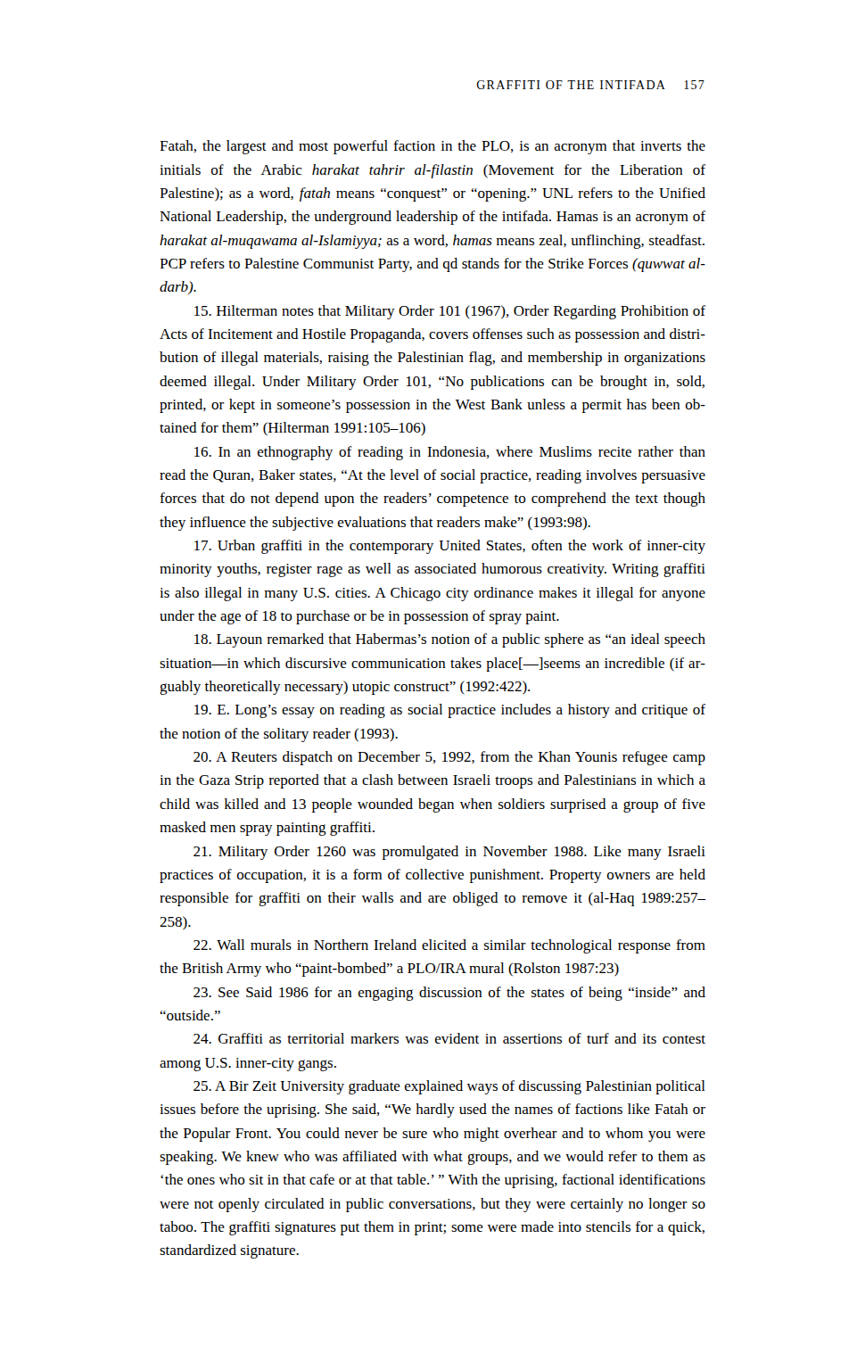Graffiti of the Intifada 157
Fatah, the largest and most powerful faction in the PLO, is an acronym that inverts the initials of the Arabic harakat tahrir al-filastin (Movement for the Liberation of Palestine); as a word, fatah means “conquest” or “opening.” UNL refers to the Unified National Leadership, the underground leadership of the intifada. Hamas is an acronym of harakat al-muqawama al-Islamiyya; as a word, hamas means zeal, unflinching, steadfast. PCP refers to Palestine Communist Party, and qd stands for the Strike Forces (quwwat al-darb).
15. Hilterman notes that Military Order 101 (1967), Order Regarding Prohibition of Acts of Incitement and Hostile Propaganda, covers offenses such as possession and distribution of illegal materials, raising the Palestinian flag, and membership in organizations deemed illegal. Under Military Order 101, “No publications can be brought in, sold, printed, or kept in someone’s possession in the West Bank unless a permit has been obtained for them” (Hilterman 1991:105–106)
16. In an ethnography of reading in Indonesia, where Muslims recite rather than read the Quran, Baker states, “At the level of social practice, reading involves persuasive forces that do not depend upon the readers’ competence to comprehend the text though they influence the subjective evaluations that readers make” (1993:98).
17. Urban graffiti in the contemporary United States, often the work of inner-city minority youths, register rage as well as associated humorous creativity. Writing graffiti is also illegal in many U.S. cities. A Chicago city ordinance makes it illegal for anyone under the age of 18 to purchase or be in possession of spray paint.
18. Layoun remarked that Habermas’s notion of a public sphere as “an ideal speech situation—in which discursive communication takes place[—]seems an incredible (if arguably theoretically necessary) utopic construct” (1992:422).
19. E. Long’s essay on reading as social practice includes a history and critique of the notion of the solitary reader (1993).
20. A Reuters dispatch on December 5, 1992, from the Khan Younis refugee camp in the Gaza Strip reported that a clash between Israeli troops and Palestinians in which a child was killed and 13 people wounded began when soldiers surprised a group of five masked men spray painting graffiti.
21. Military Order 1260 was promulgated in November 1988. Like many Israeli practices of occupation, it is a form of collective punishment. Property owners are held responsible for graffiti on their walls and are obliged to remove it (al-Haq 1989:257–258).
22. Wall murals in Northern Ireland elicited a similar technological response from the British Army who “paint-bombed” a PLO/IRA mural (Rolston 1987:23)
23. See Said 1986 for an engaging discussion of the states of being “inside” and “outside.”
24. Graffiti as territorial markers was evident in assertions of turf and its contest among U.S. inner-city gangs.
25. A Bir Zeit University graduate explained ways of discussing Palestinian political issues before the uprising. She said, “We hardly used the names of factions like Fatah or the Popular Front. You could never be sure who might overhear and to whom you were speaking. We knew who was affiliated with what groups, and we would refer to them as ‘the ones who sit in that cafe or at that table.’ ” With the uprising, factional identifications were not openly circulated in public conversations, but they were certainly no longer so taboo. The graffiti signatures put them in print; some were made into stencils for a quick, standardized signature.